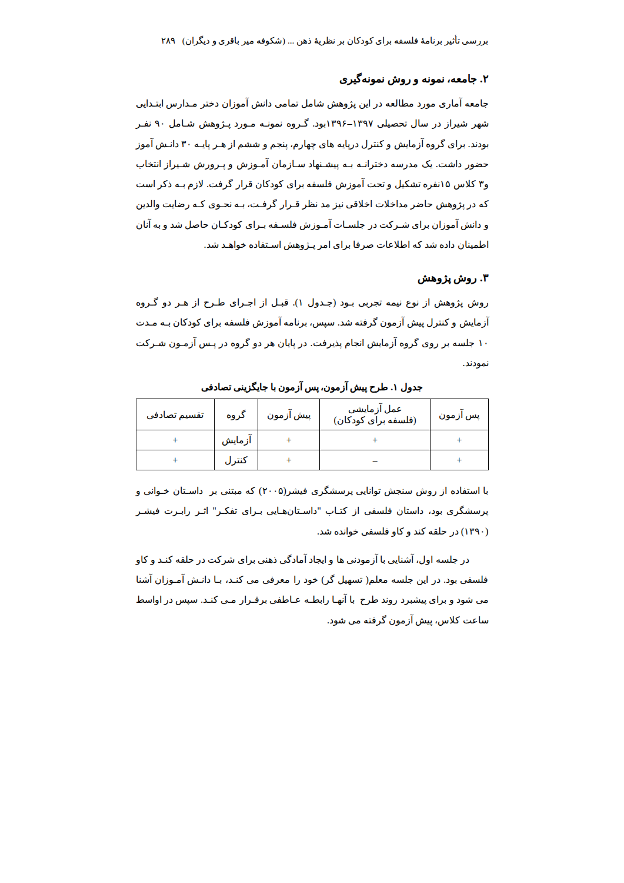بررسی تأثیر برنامهٔ فلسفه برای کودکان بر نظریهٔ ذهن ... (شکوفه میر باقری و دیگران) ۲۸۹
۲. جامعه، نمونه و روش نمونه‌گیری
جامعه آماری مورد مطالعه در این پژوهش شامل تمامی دانش آموزان دختر مـدارس ابتـدایی شهر شیراز در سال تحصیلی ۱۳۹۷–۱۳۹۶بود. گـروه نمونـه مـورد پـژوهش شـامل ۹۰ نفـر بودند. برای گروه آزمایش و کنترل درپایه های چهارم، پنجم و ششم از هـر پایـه ۳۰ دانـش آموز حضور داشت. یک مدرسه دخترانـه بـه پیشـنهاد سـازمان آمـوزش و پـرورش شـیراز انتخاب و۳ کلاس ۱۵نفره تشکیل و تحت آموزش فلسفه برای کودکان قرار گرفت. لازم بـه ذکر است که در پژوهش حاضر مداخلات اخلاقی نیز مد نظر قـرار گرفـت، بـه نحـوی کـه رضایت والدین و دانش آموزان برای شـرکت در جلسـات آمـوزش فلسـفه بـرای کودکـان حاصل شد و به آنان اطمینان داده شد که اطلاعات صرفا برای امر پـژوهش اسـتفاده خواهـد شد.
۳. روش پژوهش
روش پژوهش از نوع نیمه تجربی بـود (جـدول ۱). قبـل از اجـرای طـرح از هـر دو گـروه آزمایش و کنترل پیش آزمون گرفته شد. سپس، برنامه آموزش فلسفه برای کودکان بـه مـدت ۱۰ جلسه بر روی گروه آزمایش انجام پذیرفت. در پایان هر دو گروه در پـس آزمـون شـرکت نمودند.
جدول ۱. طرح پیش آزمون، پس آزمون با جایگزینی تصادفی
| پس آزمون | عمل آزمایشی (فلسفه برای کودکان) | پیش آزمون | گروه | تقسیم تصادفی |
| --- | --- | --- | --- | --- |
| + | + | + | آزمایش | + |
| + | – | + | کنترل | + |
با استفاده از روش سنجش توانایی پرسشگری فیشر(۲۰۰۵) که مبتنی بر داسـتان خـوانی و پرسشگری بود، داستان فلسفی از کتـاب "داسـتان‌هـایی بـرای تفکـر" اثـر رابـرت فیشـر (۱۳۹۰) در حلقه کند و کاو فلسفی خوانده شد.
در جلسه اول، آشنایی با آزمودنی ها و ایجاد آمادگی ذهنی برای شرکت در حلقه کنـد و کاو فلسفی بود. در این جلسه معلم( تسهیل گر) خود را معرفی می کنـد، بـا دانـش آمـوزان آشنا می شود و برای پیشبرد روند طرح با آنهـا رابطـه عـاطفی برقـرار مـی کنـد. سپس در اواسط ساعت کلاس، پیش آزمون گرفته می شود.